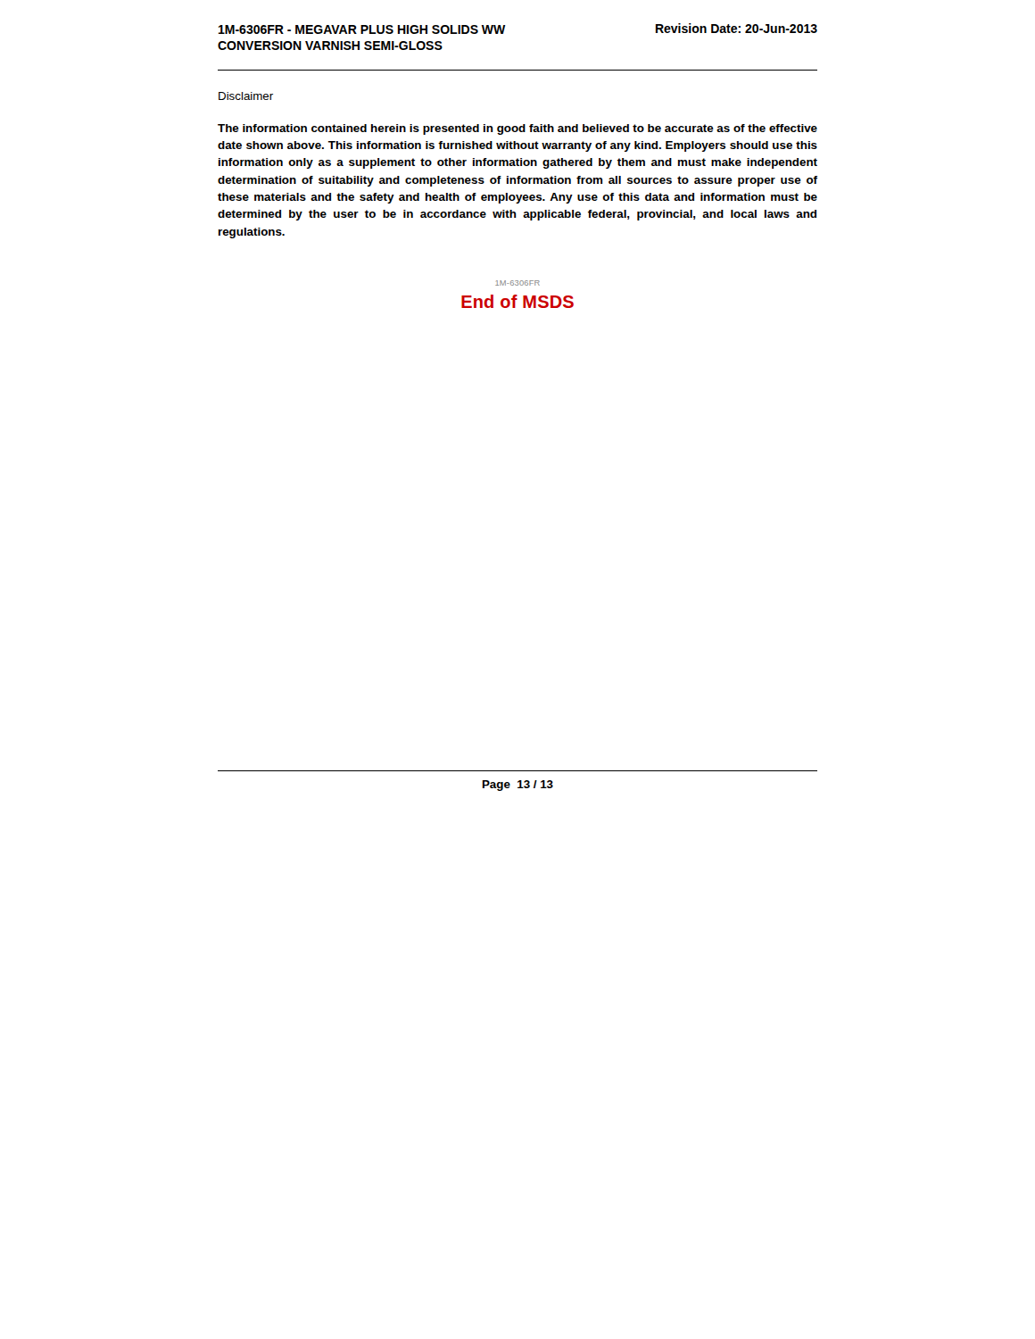1M-6306FR - MEGAVAR PLUS HIGH SOLIDS WW CONVERSION VARNISH SEMI-GLOSS
Revision Date: 20-Jun-2013
Disclaimer
The information contained herein is presented in good faith and believed to be accurate as of the effective date shown above. This information is furnished without warranty of any kind. Employers should use this information only as a supplement to other information gathered by them and must make independent determination of suitability and completeness of information from all sources to assure proper use of these materials and the safety and health of employees. Any use of this data and information must be determined by the user to be in accordance with applicable federal, provincial, and local laws and regulations.
1M-6306FR
End of MSDS
Page 13 / 13